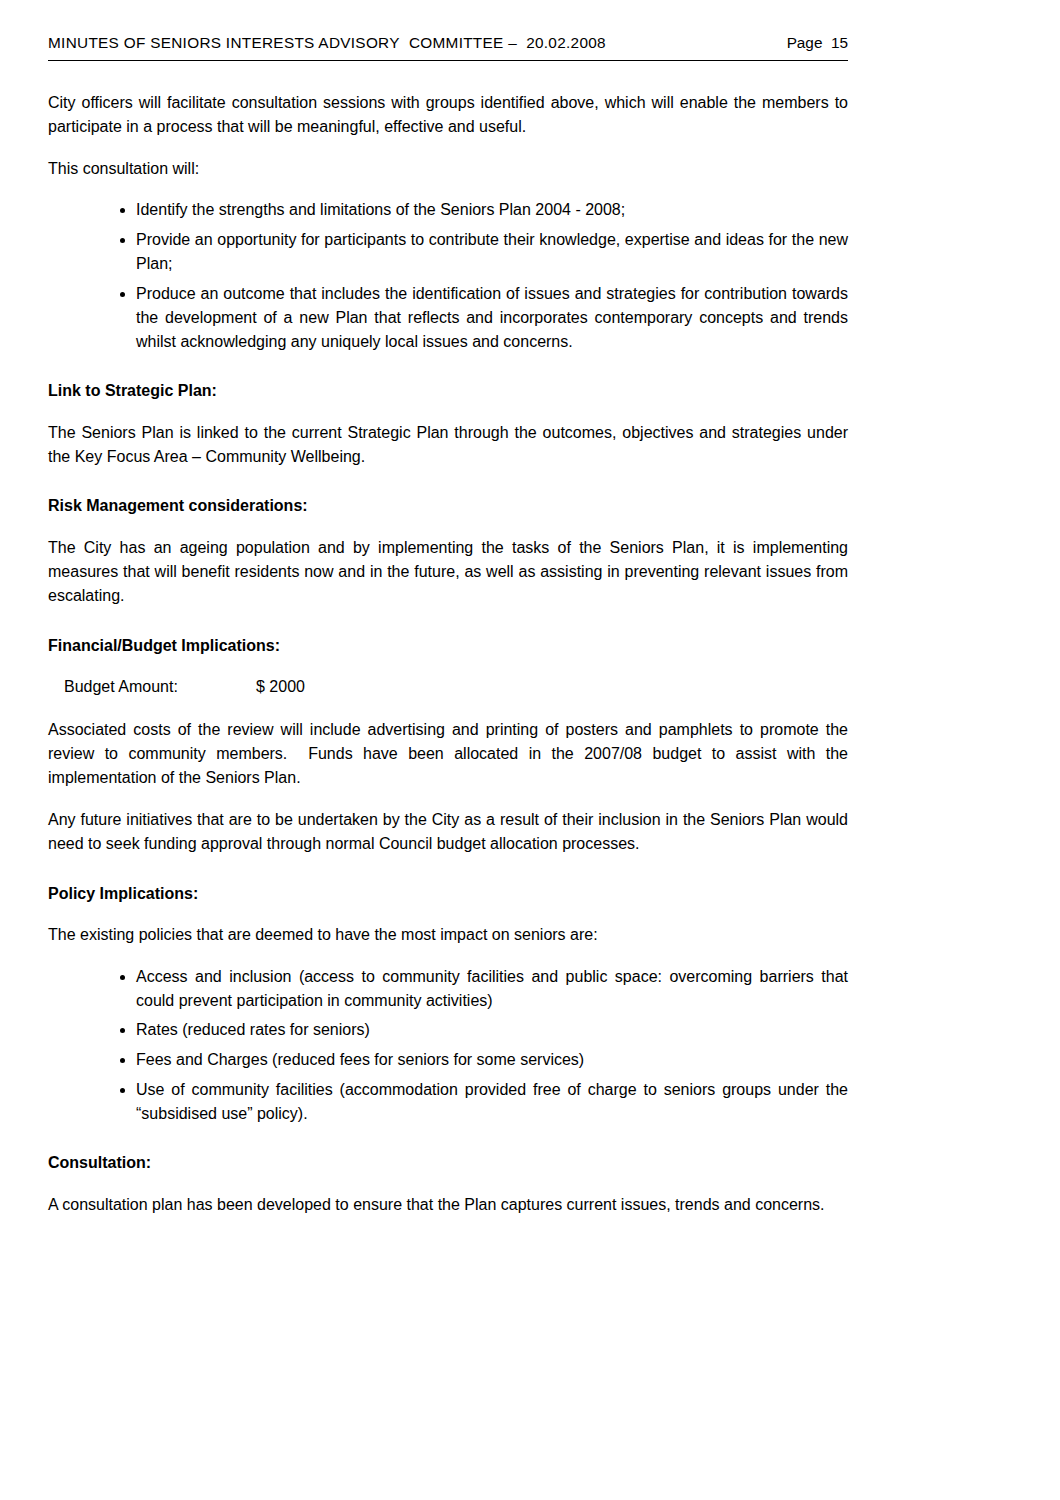MINUTES OF SENIORS INTERESTS ADVISORY COMMITTEE – 20.02.2008 Page 15
City officers will facilitate consultation sessions with groups identified above, which will enable the members to participate in a process that will be meaningful, effective and useful.
This consultation will:
Identify the strengths and limitations of the Seniors Plan 2004 - 2008;
Provide an opportunity for participants to contribute their knowledge, expertise and ideas for the new Plan;
Produce an outcome that includes the identification of issues and strategies for contribution towards the development of a new Plan that reflects and incorporates contemporary concepts and trends whilst acknowledging any uniquely local issues and concerns.
Link to Strategic Plan:
The Seniors Plan is linked to the current Strategic Plan through the outcomes, objectives and strategies under the Key Focus Area – Community Wellbeing.
Risk Management considerations:
The City has an ageing population and by implementing the tasks of the Seniors Plan, it is implementing measures that will benefit residents now and in the future, as well as assisting in preventing relevant issues from escalating.
Financial/Budget Implications:
Budget Amount:$ 2000
Associated costs of the review will include advertising and printing of posters and pamphlets to promote the review to community members. Funds have been allocated in the 2007/08 budget to assist with the implementation of the Seniors Plan.
Any future initiatives that are to be undertaken by the City as a result of their inclusion in the Seniors Plan would need to seek funding approval through normal Council budget allocation processes.
Policy Implications:
The existing policies that are deemed to have the most impact on seniors are:
Access and inclusion (access to community facilities and public space: overcoming barriers that could prevent participation in community activities)
Rates (reduced rates for seniors)
Fees and Charges (reduced fees for seniors for some services)
Use of community facilities (accommodation provided free of charge to seniors groups under the “subsidised use” policy).
Consultation:
A consultation plan has been developed to ensure that the Plan captures current issues, trends and concerns.